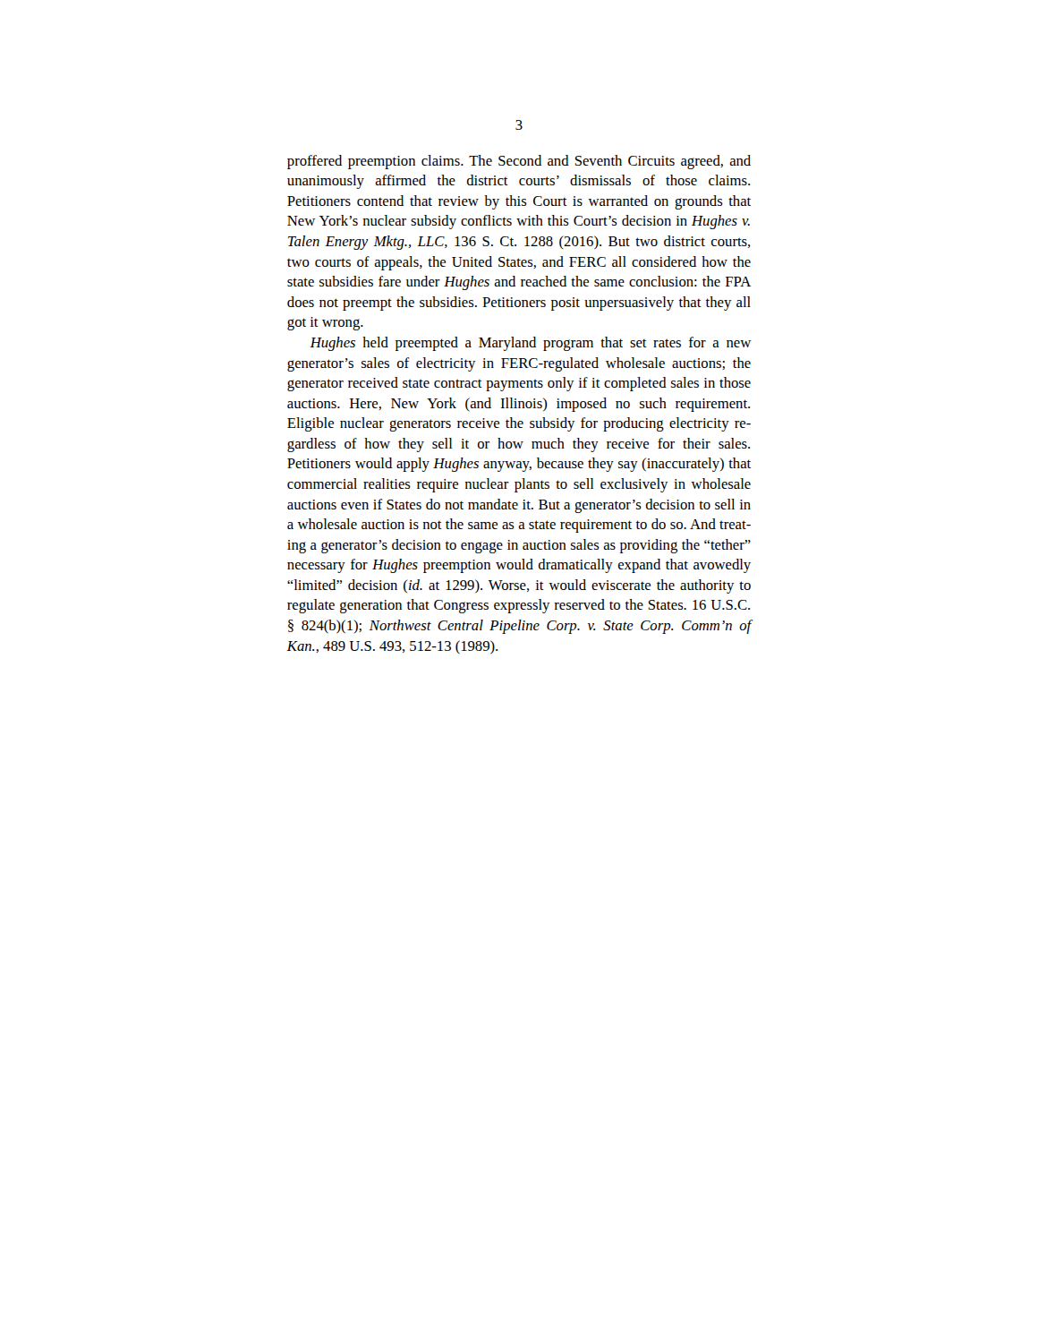3
proffered preemption claims. The Second and Seventh Circuits agreed, and unanimously affirmed the district courts’ dismissals of those claims. Petitioners contend that review by this Court is warranted on grounds that New York’s nuclear subsidy conflicts with this Court’s decision in Hughes v. Talen Energy Mktg., LLC, 136 S. Ct. 1288 (2016). But two district courts, two courts of appeals, the United States, and FERC all considered how the state subsidies fare under Hughes and reached the same conclusion: the FPA does not preempt the subsidies. Petitioners posit unpersuasively that they all got it wrong.
Hughes held preempted a Maryland program that set rates for a new generator’s sales of electricity in FERC-regulated wholesale auctions; the generator received state contract payments only if it completed sales in those auctions. Here, New York (and Illinois) imposed no such requirement. Eligible nuclear generators receive the subsidy for producing electricity regardless of how they sell it or how much they receive for their sales. Petitioners would apply Hughes anyway, because they say (inaccurately) that commercial realities require nuclear plants to sell exclusively in wholesale auctions even if States do not mandate it. But a generator’s decision to sell in a wholesale auction is not the same as a state requirement to do so. And treating a generator’s decision to engage in auction sales as providing the “tether” necessary for Hughes preemption would dramatically expand that avowedly “limited” decision (id. at 1299). Worse, it would eviscerate the authority to regulate generation that Congress expressly reserved to the States. 16 U.S.C. § 824(b)(1); Northwest Central Pipeline Corp. v. State Corp. Comm’n of Kan., 489 U.S. 493, 512-13 (1989).